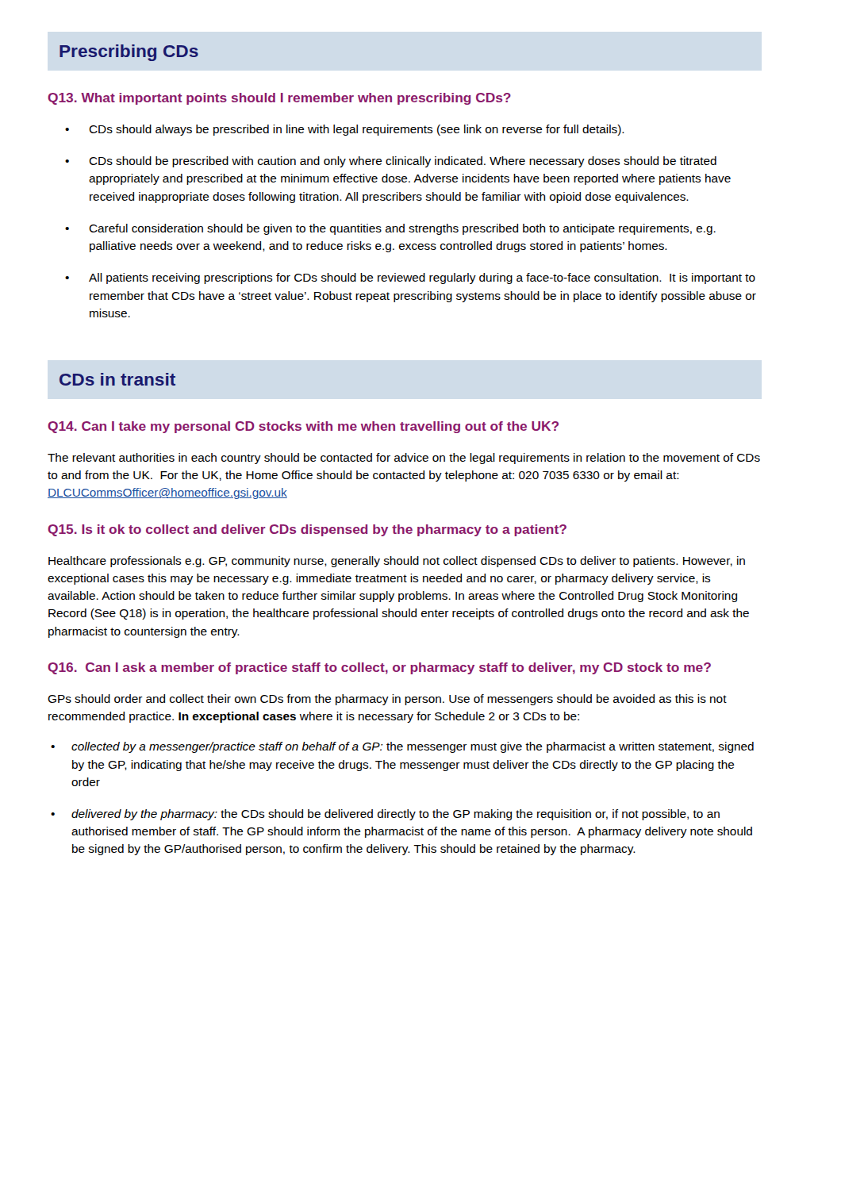Prescribing CDs
Q13. What important points should I remember when prescribing CDs?
CDs should always be prescribed in line with legal requirements (see link on reverse for full details).
CDs should be prescribed with caution and only where clinically indicated. Where necessary doses should be titrated appropriately and prescribed at the minimum effective dose. Adverse incidents have been reported where patients have received inappropriate doses following titration. All prescribers should be familiar with opioid dose equivalences.
Careful consideration should be given to the quantities and strengths prescribed both to anticipate requirements, e.g. palliative needs over a weekend, and to reduce risks e.g. excess controlled drugs stored in patients’ homes.
All patients receiving prescriptions for CDs should be reviewed regularly during a face-to-face consultation. It is important to remember that CDs have a ‘street value’. Robust repeat prescribing systems should be in place to identify possible abuse or misuse.
CDs in transit
Q14. Can I take my personal CD stocks with me when travelling out of the UK?
The relevant authorities in each country should be contacted for advice on the legal requirements in relation to the movement of CDs to and from the UK. For the UK, the Home Office should be contacted by telephone at: 020 7035 6330 or by email at:
DLCUCommsOfficer@homeoffice.gsi.gov.uk
Q15. Is it ok to collect and deliver CDs dispensed by the pharmacy to a patient?
Healthcare professionals e.g. GP, community nurse, generally should not collect dispensed CDs to deliver to patients. However, in exceptional cases this may be necessary e.g. immediate treatment is needed and no carer, or pharmacy delivery service, is available. Action should be taken to reduce further similar supply problems. In areas where the Controlled Drug Stock Monitoring Record (See Q18) is in operation, the healthcare professional should enter receipts of controlled drugs onto the record and ask the pharmacist to countersign the entry.
Q16. Can I ask a member of practice staff to collect, or pharmacy staff to deliver, my CD stock to me?
GPs should order and collect their own CDs from the pharmacy in person. Use of messengers should be avoided as this is not recommended practice. In exceptional cases where it is necessary for Schedule 2 or 3 CDs to be:
collected by a messenger/practice staff on behalf of a GP: the messenger must give the pharmacist a written statement, signed by the GP, indicating that he/she may receive the drugs. The messenger must deliver the CDs directly to the GP placing the order
delivered by the pharmacy: the CDs should be delivered directly to the GP making the requisition or, if not possible, to an authorised member of staff. The GP should inform the pharmacist of the name of this person. A pharmacy delivery note should be signed by the GP/authorised person, to confirm the delivery. This should be retained by the pharmacy.